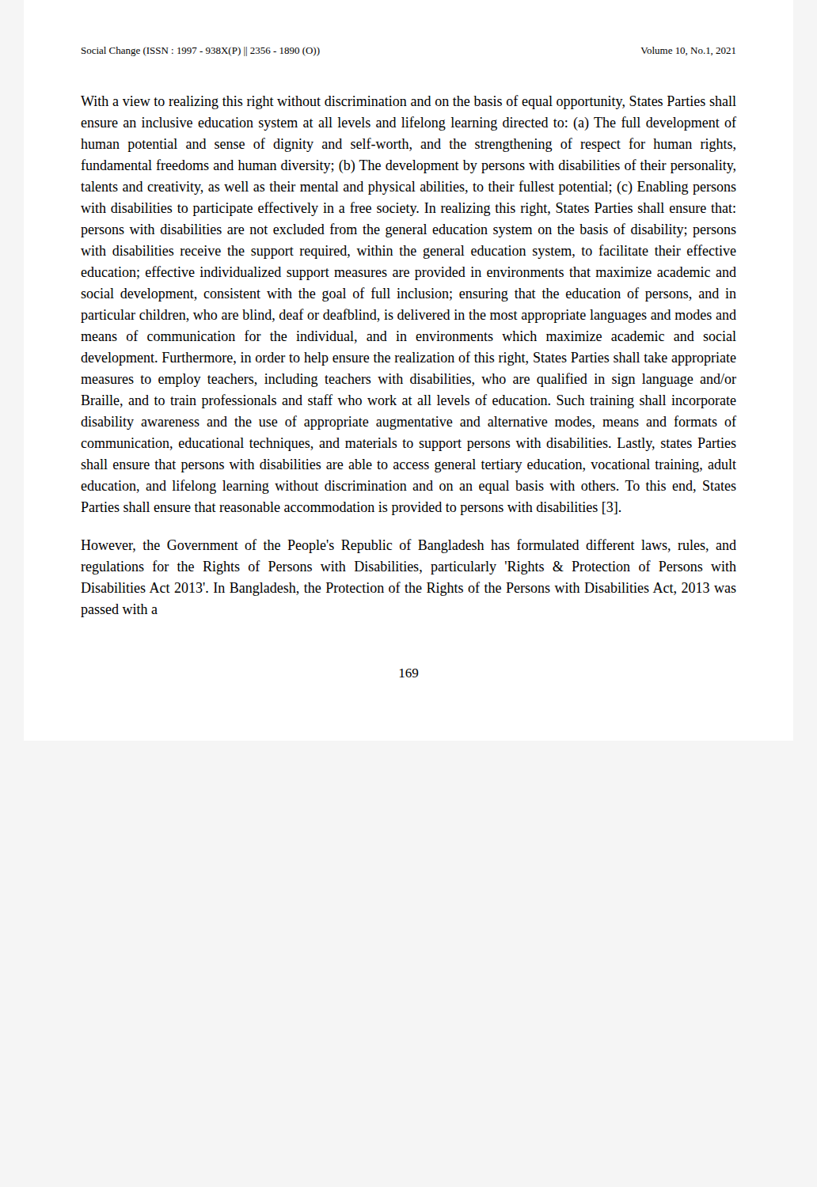Social Change (ISSN : 1997 - 938X(P) || 2356 - 1890 (O)) Volume 10, No.1, 2021
With a view to realizing this right without discrimination and on the basis of equal opportunity, States Parties shall ensure an inclusive education system at all levels and lifelong learning directed to: (a) The full development of human potential and sense of dignity and self-worth, and the strengthening of respect for human rights, fundamental freedoms and human diversity; (b) The development by persons with disabilities of their personality, talents and creativity, as well as their mental and physical abilities, to their fullest potential; (c) Enabling persons with disabilities to participate effectively in a free society. In realizing this right, States Parties shall ensure that: persons with disabilities are not excluded from the general education system on the basis of disability; persons with disabilities receive the support required, within the general education system, to facilitate their effective education; effective individualized support measures are provided in environments that maximize academic and social development, consistent with the goal of full inclusion; ensuring that the education of persons, and in particular children, who are blind, deaf or deafblind, is delivered in the most appropriate languages and modes and means of communication for the individual, and in environments which maximize academic and social development. Furthermore, in order to help ensure the realization of this right, States Parties shall take appropriate measures to employ teachers, including teachers with disabilities, who are qualified in sign language and/or Braille, and to train professionals and staff who work at all levels of education. Such training shall incorporate disability awareness and the use of appropriate augmentative and alternative modes, means and formats of communication, educational techniques, and materials to support persons with disabilities. Lastly, states Parties shall ensure that persons with disabilities are able to access general tertiary education, vocational training, adult education, and lifelong learning without discrimination and on an equal basis with others. To this end, States Parties shall ensure that reasonable accommodation is provided to persons with disabilities [3].
However, the Government of the People's Republic of Bangladesh has formulated different laws, rules, and regulations for the Rights of Persons with Disabilities, particularly 'Rights & Protection of Persons with Disabilities Act 2013'. In Bangladesh, the Protection of the Rights of the Persons with Disabilities Act, 2013 was passed with a
169